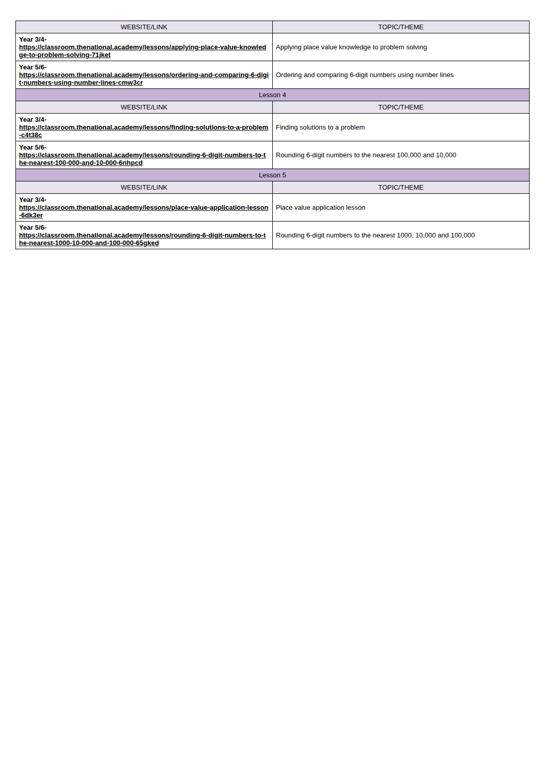| WEBSITE/LINK | TOPIC/THEME |
| --- | --- |
| Year 3/4- https://classroom.thenational.academy/lessons/applying-place-value-knowledge-to-problem-solving-71jket | Applying place value knowledge to problem solving |
| Year 5/6- https://classroom.thenational.academy/lessons/ordering-and-comparing-6-digit-numbers-using-number-lines-cmw3cr | Ordering and comparing 6-digit numbers using number lines |
| Lesson 4 |
| WEBSITE/LINK | TOPIC/THEME |
| Year 3/4- https://classroom.thenational.academy/lessons/finding-solutions-to-a-problem-c4t38c | Finding solutions to a problem |
| Year 5/6- https://classroom.thenational.academy/lessons/rounding-6-digit-numbers-to-the-nearest-100-000-and-10-000-6nhpcd | Rounding 6-digit numbers to the nearest 100,000 and 10,000 |
| Lesson 5 |
| WEBSITE/LINK | TOPIC/THEME |
| Year 3/4- https://classroom.thenational.academy/lessons/place-value-application-lesson-6dk3er | Place value application lesson |
| Year 5/6- https://classroom.thenational.academy/lessons/rounding-6-digit-numbers-to-the-nearest-1000-10-000-and-100-000-65gked | Rounding 6-digit numbers to the nearest 1000, 10,000 and 100,000 |